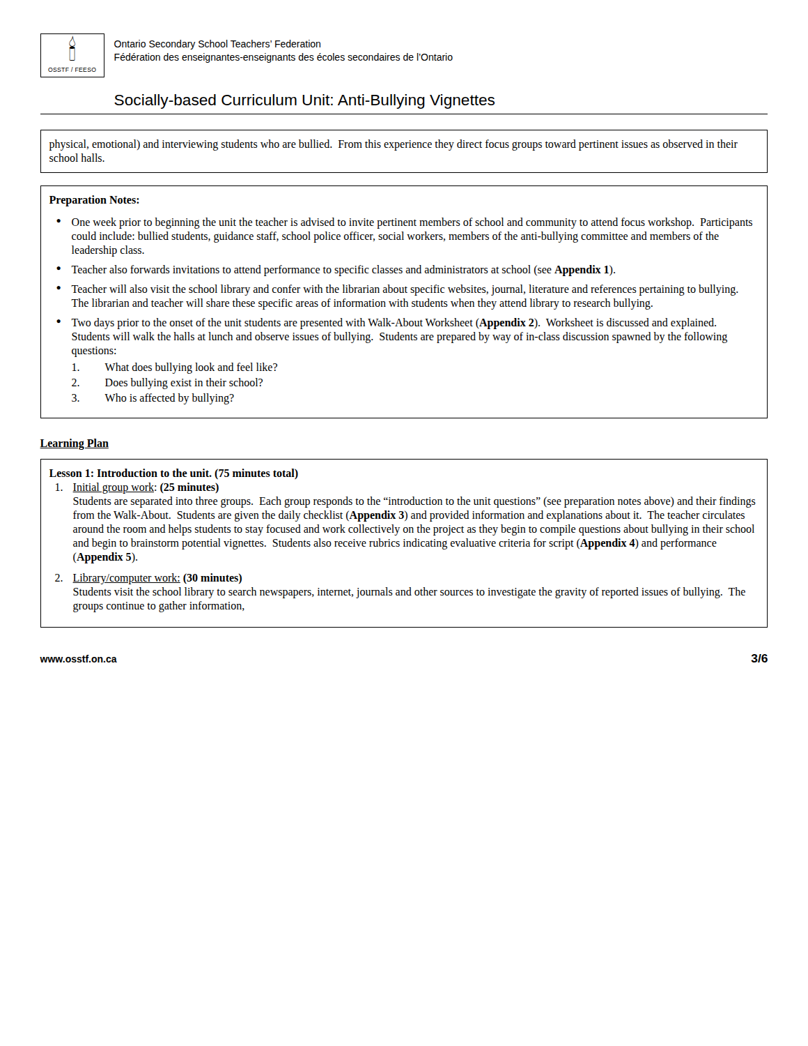🕯 OSSTF / FEESO
Ontario Secondary School Teachers’ Federation
Fédération des enseignantes-enseignants des écoles secondaires de l’Ontario
Socially-based Curriculum Unit: Anti-Bullying Vignettes
physical, emotional) and interviewing students who are bullied. From this experience they direct focus groups toward pertinent issues as observed in their school halls.
Preparation Notes:
One week prior to beginning the unit the teacher is advised to invite pertinent members of school and community to attend focus workshop. Participants could include: bullied students, guidance staff, school police officer, social workers, members of the anti-bullying committee and members of the leadership class.
Teacher also forwards invitations to attend performance to specific classes and administrators at school (see Appendix 1).
Teacher will also visit the school library and confer with the librarian about specific websites, journal, literature and references pertaining to bullying. The librarian and teacher will share these specific areas of information with students when they attend library to research bullying.
Two days prior to the onset of the unit students are presented with Walk-About Worksheet (Appendix 2). Worksheet is discussed and explained. Students will walk the halls at lunch and observe issues of bullying. Students are prepared by way of in-class discussion spawned by the following questions:
What does bullying look and feel like?
Does bullying exist in their school?
Who is affected by bullying?
Learning Plan
Lesson 1: Introduction to the unit. (75 minutes total)
Initial group work: (25 minutes)
Students are separated into three groups. Each group responds to the “introduction to the unit questions” (see preparation notes above) and their findings from the Walk-About. Students are given the daily checklist (Appendix 3) and provided information and explanations about it. The teacher circulates around the room and helps students to stay focused and work collectively on the project as they begin to compile questions about bullying in their school and begin to brainstorm potential vignettes. Students also receive rubrics indicating evaluative criteria for script (Appendix 4) and performance (Appendix 5).
Library/computer work: (30 minutes)
Students visit the school library to search newspapers, internet, journals and other sources to investigate the gravity of reported issues of bullying. The groups continue to gather information,
www.osstf.on.ca 3/6